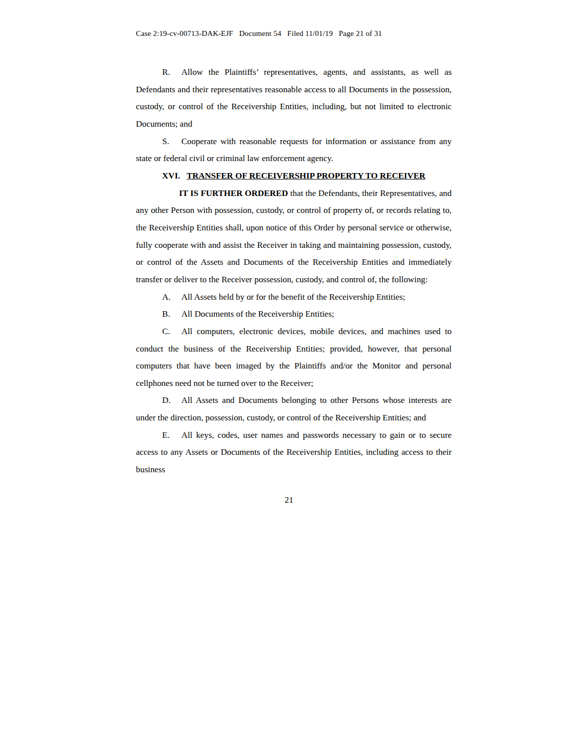Case 2:19-cv-00713-DAK-EJF Document 54 Filed 11/01/19 Page 21 of 31
R. Allow the Plaintiffs’ representatives, agents, and assistants, as well as Defendants and their representatives reasonable access to all Documents in the possession, custody, or control of the Receivership Entities, including, but not limited to electronic Documents; and
S. Cooperate with reasonable requests for information or assistance from any state or federal civil or criminal law enforcement agency.
XVI. TRANSFER OF RECEIVERSHIP PROPERTY TO RECEIVER
IT IS FURTHER ORDERED that the Defendants, their Representatives, and any other Person with possession, custody, or control of property of, or records relating to, the Receivership Entities shall, upon notice of this Order by personal service or otherwise, fully cooperate with and assist the Receiver in taking and maintaining possession, custody, or control of the Assets and Documents of the Receivership Entities and immediately transfer or deliver to the Receiver possession, custody, and control of, the following:
A. All Assets held by or for the benefit of the Receivership Entities;
B. All Documents of the Receivership Entities;
C. All computers, electronic devices, mobile devices, and machines used to conduct the business of the Receivership Entities; provided, however, that personal computers that have been imaged by the Plaintiffs and/or the Monitor and personal cellphones need not be turned over to the Receiver;
D. All Assets and Documents belonging to other Persons whose interests are under the direction, possession, custody, or control of the Receivership Entities; and
E. All keys, codes, user names and passwords necessary to gain or to secure access to any Assets or Documents of the Receivership Entities, including access to their business
21